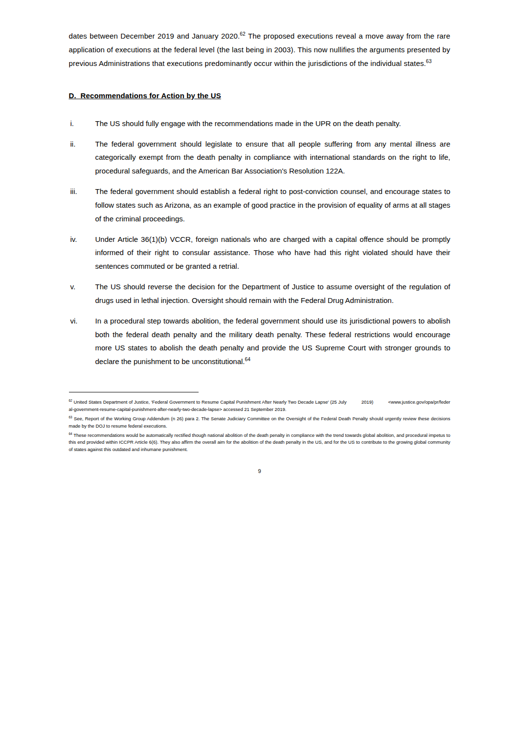dates between December 2019 and January 2020.62 The proposed executions reveal a move away from the rare application of executions at the federal level (the last being in 2003). This now nullifies the arguments presented by previous Administrations that executions predominantly occur within the jurisdictions of the individual states.63
D. Recommendations for Action by the US
The US should fully engage with the recommendations made in the UPR on the death penalty.
The federal government should legislate to ensure that all people suffering from any mental illness are categorically exempt from the death penalty in compliance with international standards on the right to life, procedural safeguards, and the American Bar Association's Resolution 122A.
The federal government should establish a federal right to post-conviction counsel, and encourage states to follow states such as Arizona, as an example of good practice in the provision of equality of arms at all stages of the criminal proceedings.
Under Article 36(1)(b) VCCR, foreign nationals who are charged with a capital offence should be promptly informed of their right to consular assistance. Those who have had this right violated should have their sentences commuted or be granted a retrial.
The US should reverse the decision for the Department of Justice to assume oversight of the regulation of drugs used in lethal injection. Oversight should remain with the Federal Drug Administration.
In a procedural step towards abolition, the federal government should use its jurisdictional powers to abolish both the federal death penalty and the military death penalty. These federal restrictions would encourage more US states to abolish the death penalty and provide the US Supreme Court with stronger grounds to declare the punishment to be unconstitutional.64
62 United States Department of Justice, 'Federal Government to Resume Capital Punishment After Nearly Two Decade Lapse' (25 July 2019) <www.justice.gov/opa/pr/federal-government-resume-capital-punishment-after-nearly-two-decade-lapse> accessed 21 September 2019.
63 See, Report of the Working Group Addendum (n 26) para 2. The Senate Judiciary Committee on the Oversight of the Federal Death Penalty should urgently review these decisions made by the DOJ to resume federal executions.
64 These recommendations would be automatically rectified though national abolition of the death penalty in compliance with the trend towards global abolition, and procedural impetus to this end provided within ICCPR Article 6(6). They also affirm the overall aim for the abolition of the death penalty in the US, and for the US to contribute to the growing global community of states against this outdated and inhumane punishment.
9